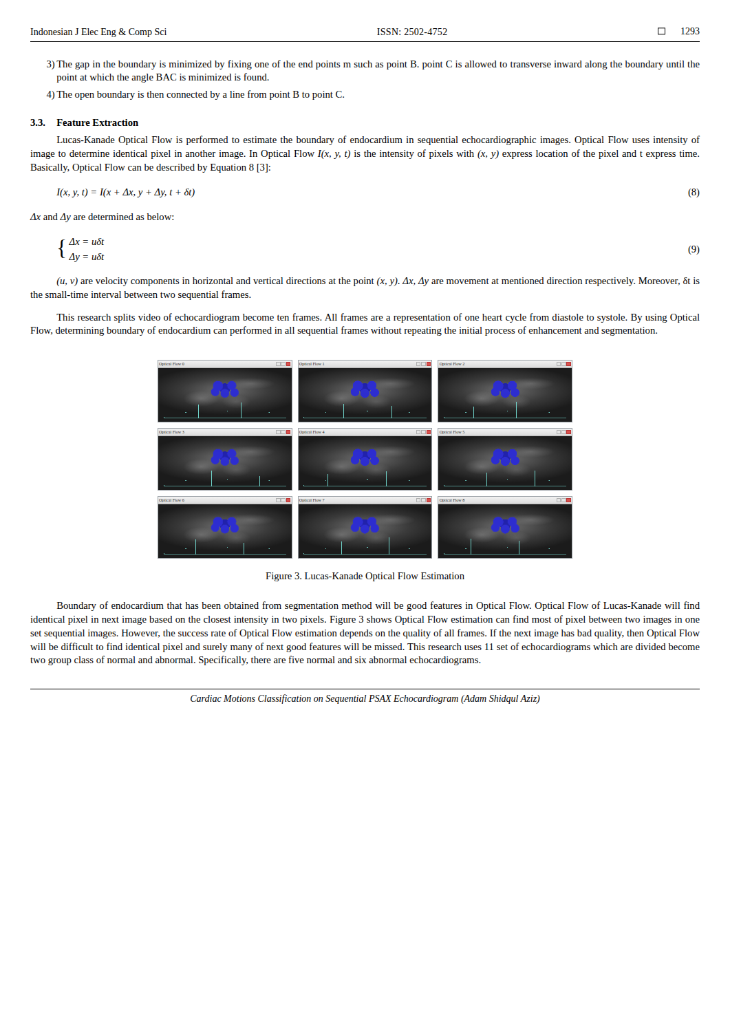Indonesian J Elec Eng & Comp Sci
ISSN: 2502-4752
1293
3) The gap in the boundary is minimized by fixing one of the end points m such as point B. point C is allowed to transverse inward along the boundary until the point at which the angle BAC is minimized is found.
4) The open boundary is then connected by a line from point B to point C.
3.3. Feature Extraction
Lucas-Kanade Optical Flow is performed to estimate the boundary of endocardium in sequential echocardiographic images. Optical Flow uses intensity of image to determine identical pixel in another image. In Optical Flow I(x, y, t) is the intensity of pixels with (x, y) express location of the pixel and t express time. Basically, Optical Flow can be described by Equation 8 [3]:
I(x, y, t) = I(x + Δx, y + Δy, t + δt)
(8)
Δx and Δy are determined as below:
{ Δx = uδt Δy = uδt
(9)
(u, v) are velocity components in horizontal and vertical directions at the point (x, y). Δx, Δy are movement at mentioned direction respectively. Moreover, δt is the small-time interval between two sequential frames.
This research splits video of echocardiogram become ten frames. All frames are a representation of one heart cycle from diastole to systole. By using Optical Flow, determining boundary of endocardium can performed in all sequential frames without repeating the initial process of enhancement and segmentation.
Optical Flow 0
Optical Flow 1
Optical Flow 2
Optical Flow 3
Optical Flow 4
Optical Flow 5
Optical Flow 6
Optical Flow 7
Optical Flow 8
Figure 3. Lucas-Kanade Optical Flow Estimation
Boundary of endocardium that has been obtained from segmentation method will be good features in Optical Flow. Optical Flow of Lucas-Kanade will find identical pixel in next image based on the closest intensity in two pixels. Figure 3 shows Optical Flow estimation can find most of pixel between two images in one set sequential images. However, the success rate of Optical Flow estimation depends on the quality of all frames. If the next image has bad quality, then Optical Flow will be difficult to find identical pixel and surely many of next good features will be missed. This research uses 11 set of echocardiograms which are divided become two group class of normal and abnormal. Specifically, there are five normal and six abnormal echocardiograms.
Cardiac Motions Classification on Sequential PSAX Echocardiogram (Adam Shidqul Aziz)